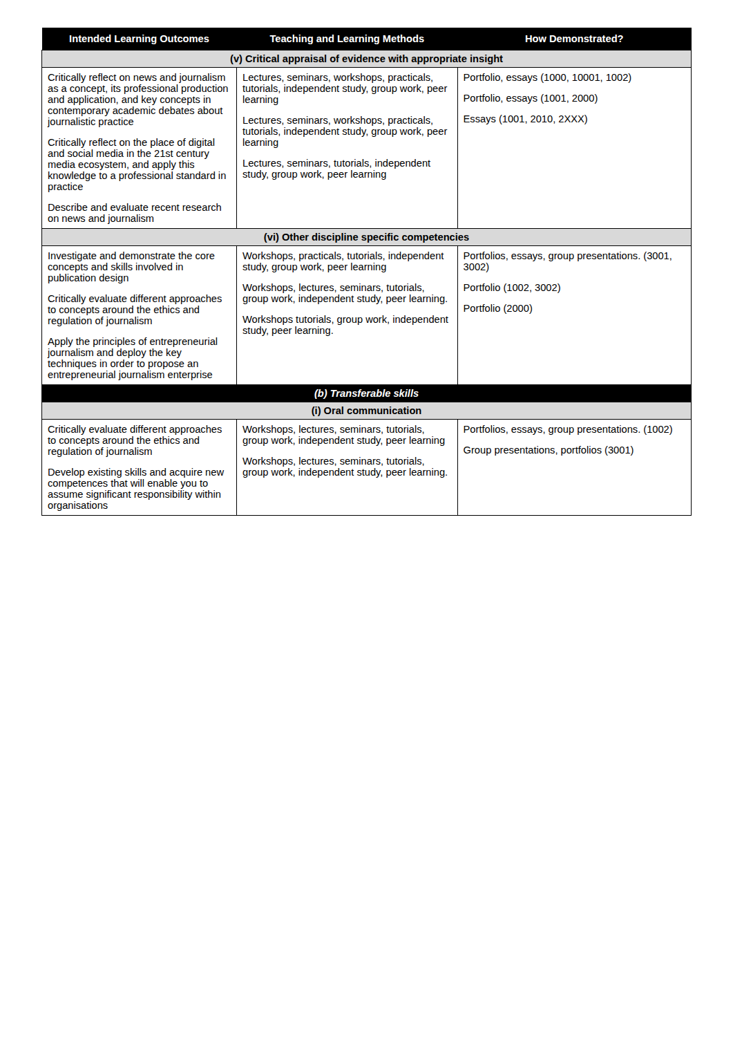| Intended Learning Outcomes | Teaching and Learning Methods | How Demonstrated? |
| --- | --- | --- |
| (v) Critical appraisal of evidence with appropriate insight |
| Critically reflect on news and journalism as a concept, its professional production and application, and key concepts in contemporary academic debates about journalistic practice Critically reflect on the place of digital and social media in the 21st century media ecosystem, and apply this knowledge to a professional standard in practice Describe and evaluate recent research on news and journalism | Lectures, seminars, workshops, practicals, tutorials, independent study, group work, peer learning Lectures, seminars, workshops, practicals, tutorials, independent study, group work, peer learning Lectures, seminars, tutorials, independent study, group work, peer learning | Portfolio, essays (1000, 10001, 1002) Portfolio, essays (1001, 2000) Essays (1001, 2010, 2XXX) |
| (vi) Other discipline specific competencies |
| Investigate and demonstrate the core concepts and skills involved in publication design Critically evaluate different approaches to concepts around the ethics and regulation of journalism Apply the principles of entrepreneurial journalism and deploy the key techniques in order to propose an entrepreneurial journalism enterprise | Workshops, practicals, tutorials, independent study, group work, peer learning Workshops, lectures, seminars, tutorials, group work, independent study, peer learning. Workshops tutorials, group work, independent study, peer learning. | Portfolios, essays, group presentations. (3001, 3002) Portfolio (1002, 3002) Portfolio (2000) |
| (b) Transferable skills |
| (i) Oral communication |
| Critically evaluate different approaches to concepts around the ethics and regulation of journalism Develop existing skills and acquire new competences that will enable you to assume significant responsibility within organisations | Workshops, lectures, seminars, tutorials, group work, independent study, peer learning Workshops, lectures, seminars, tutorials, group work, independent study, peer learning. | Portfolios, essays, group presentations. (1002) Group presentations, portfolios (3001) |